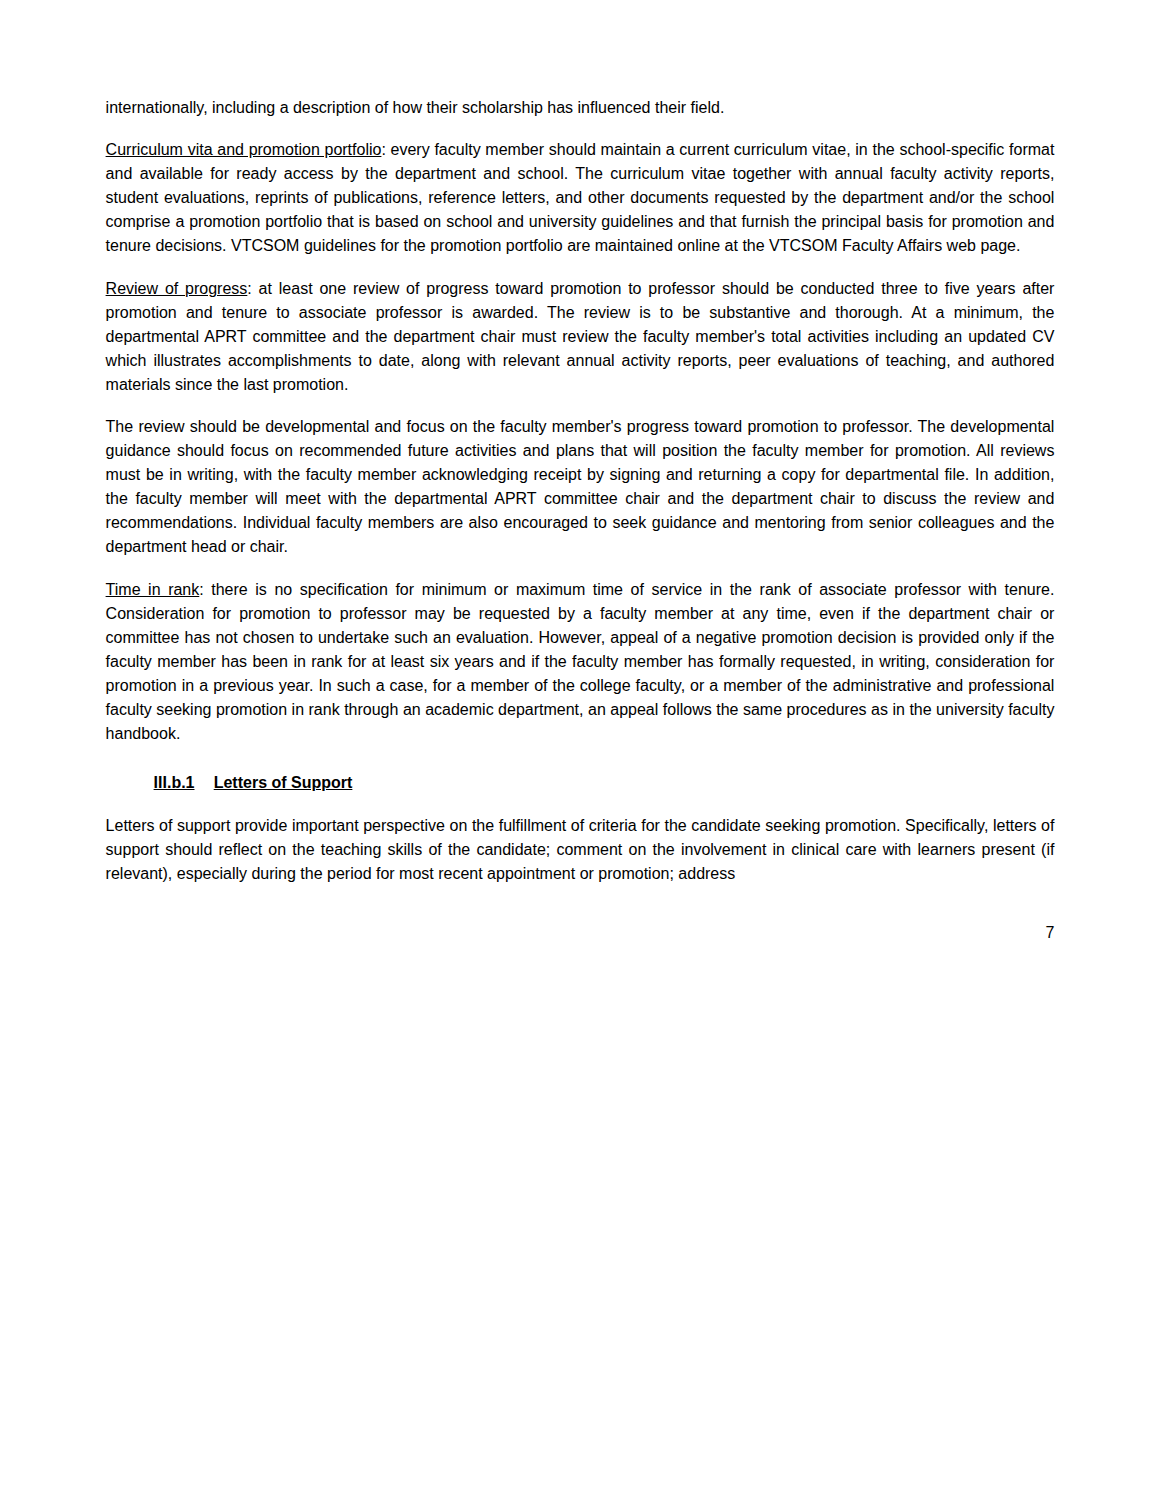internationally, including a description of how their scholarship has influenced their field.
Curriculum vita and promotion portfolio: every faculty member should maintain a current curriculum vitae, in the school-specific format and available for ready access by the department and school. The curriculum vitae together with annual faculty activity reports, student evaluations, reprints of publications, reference letters, and other documents requested by the department and/or the school comprise a promotion portfolio that is based on school and university guidelines and that furnish the principal basis for promotion and tenure decisions. VTCSOM guidelines for the promotion portfolio are maintained online at the VTCSOM Faculty Affairs web page.
Review of progress: at least one review of progress toward promotion to professor should be conducted three to five years after promotion and tenure to associate professor is awarded. The review is to be substantive and thorough. At a minimum, the departmental APRT committee and the department chair must review the faculty member's total activities including an updated CV which illustrates accomplishments to date, along with relevant annual activity reports, peer evaluations of teaching, and authored materials since the last promotion.
The review should be developmental and focus on the faculty member's progress toward promotion to professor. The developmental guidance should focus on recommended future activities and plans that will position the faculty member for promotion. All reviews must be in writing, with the faculty member acknowledging receipt by signing and returning a copy for departmental file. In addition, the faculty member will meet with the departmental APRT committee chair and the department chair to discuss the review and recommendations. Individual faculty members are also encouraged to seek guidance and mentoring from senior colleagues and the department head or chair.
Time in rank: there is no specification for minimum or maximum time of service in the rank of associate professor with tenure. Consideration for promotion to professor may be requested by a faculty member at any time, even if the department chair or committee has not chosen to undertake such an evaluation. However, appeal of a negative promotion decision is provided only if the faculty member has been in rank for at least six years and if the faculty member has formally requested, in writing, consideration for promotion in a previous year. In such a case, for a member of the college faculty, or a member of the administrative and professional faculty seeking promotion in rank through an academic department, an appeal follows the same procedures as in the university faculty handbook.
III.b.1 Letters of Support
Letters of support provide important perspective on the fulfillment of criteria for the candidate seeking promotion. Specifically, letters of support should reflect on the teaching skills of the candidate; comment on the involvement in clinical care with learners present (if relevant), especially during the period for most recent appointment or promotion; address
7